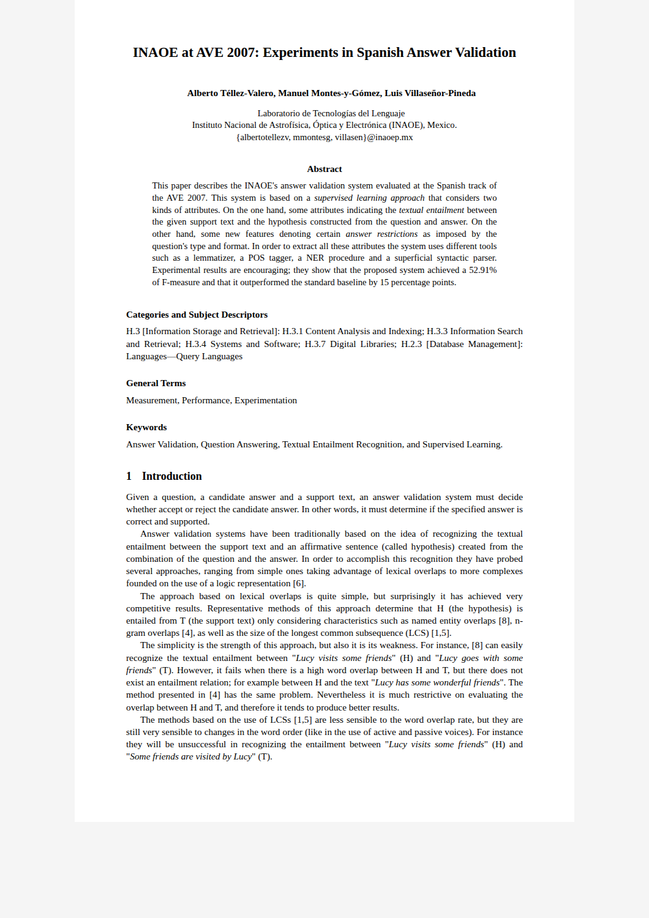INAOE at AVE 2007: Experiments in Spanish Answer Validation
Alberto Téllez-Valero, Manuel Montes-y-Gómez, Luis Villaseñor-Pineda
Laboratorio de Tecnologías del Lenguaje
Instituto Nacional de Astrofísica, Óptica y Electrónica (INAOE), Mexico.
{albertotellezv, mmontesg, villasen}@inaoep.mx
Abstract
This paper describes the INAOE's answer validation system evaluated at the Spanish track of the AVE 2007. This system is based on a supervised learning approach that considers two kinds of attributes. On the one hand, some attributes indicating the textual entailment between the given support text and the hypothesis constructed from the question and answer. On the other hand, some new features denoting certain answer restrictions as imposed by the question's type and format. In order to extract all these attributes the system uses different tools such as a lemmatizer, a POS tagger, a NER procedure and a superficial syntactic parser. Experimental results are encouraging; they show that the proposed system achieved a 52.91% of F-measure and that it outperformed the standard baseline by 15 percentage points.
Categories and Subject Descriptors
H.3 [Information Storage and Retrieval]: H.3.1 Content Analysis and Indexing; H.3.3 Information Search and Retrieval; H.3.4 Systems and Software; H.3.7 Digital Libraries; H.2.3 [Database Management]: Languages—Query Languages
General Terms
Measurement, Performance, Experimentation
Keywords
Answer Validation, Question Answering, Textual Entailment Recognition, and Supervised Learning.
1 Introduction
Given a question, a candidate answer and a support text, an answer validation system must decide whether accept or reject the candidate answer. In other words, it must determine if the specified answer is correct and supported.
Answer validation systems have been traditionally based on the idea of recognizing the textual entailment between the support text and an affirmative sentence (called hypothesis) created from the combination of the question and the answer. In order to accomplish this recognition they have probed several approaches, ranging from simple ones taking advantage of lexical overlaps to more complexes founded on the use of a logic representation [6].
The approach based on lexical overlaps is quite simple, but surprisingly it has achieved very competitive results. Representative methods of this approach determine that H (the hypothesis) is entailed from T (the support text) only considering characteristics such as named entity overlaps [8], n-gram overlaps [4], as well as the size of the longest common subsequence (LCS) [1,5].
The simplicity is the strength of this approach, but also it is its weakness. For instance, [8] can easily recognize the textual entailment between "Lucy visits some friends" (H) and "Lucy goes with some friends" (T). However, it fails when there is a high word overlap between H and T, but there does not exist an entailment relation; for example between H and the text "Lucy has some wonderful friends". The method presented in [4] has the same problem. Nevertheless it is much restrictive on evaluating the overlap between H and T, and therefore it tends to produce better results.
The methods based on the use of LCSs [1,5] are less sensible to the word overlap rate, but they are still very sensible to changes in the word order (like in the use of active and passive voices). For instance they will be unsuccessful in recognizing the entailment between "Lucy visits some friends" (H) and "Some friends are visited by Lucy" (T).